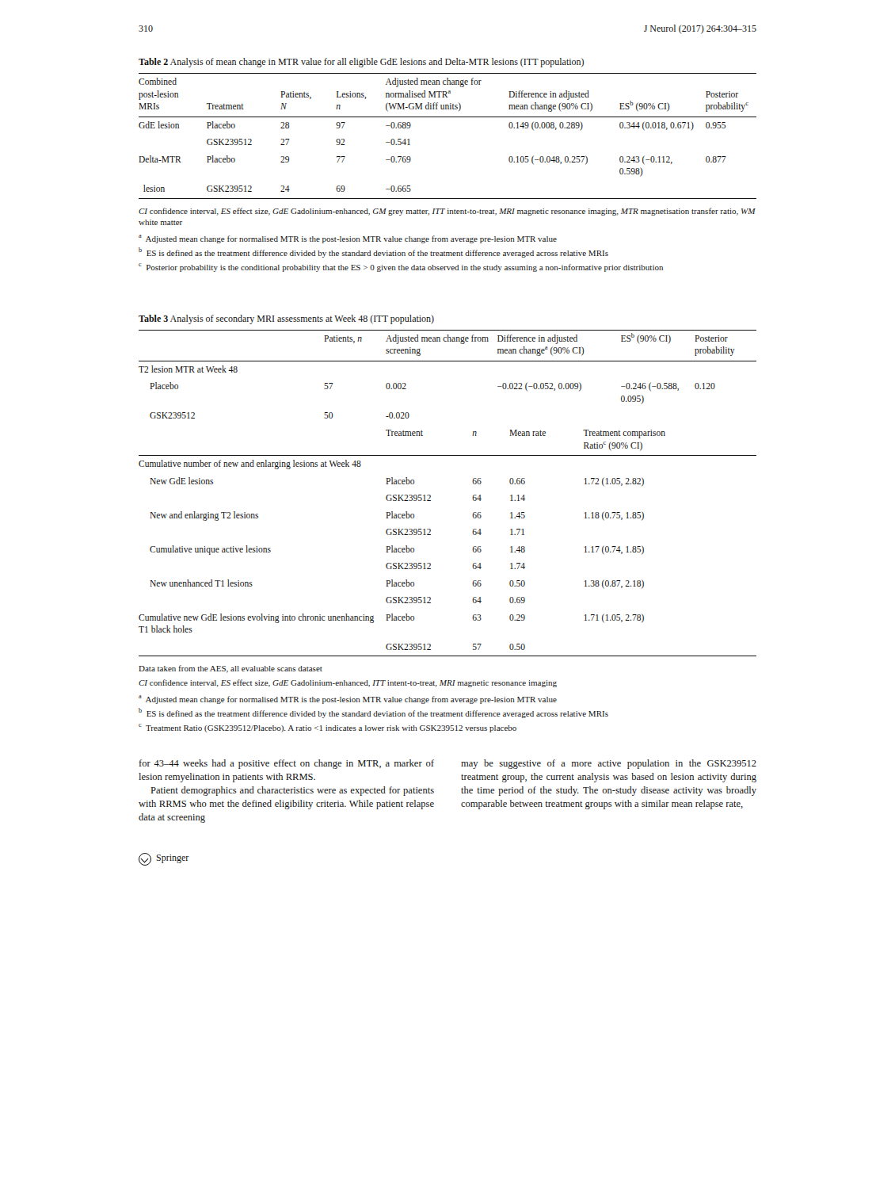310
J Neurol (2017) 264:304–315
Table 2 Analysis of mean change in MTR value for all eligible GdE lesions and Delta-MTR lesions (ITT population)
| Combined post-lesion MRIs | Treatment | Patients, N | Lesions, n | Adjusted mean change for normalised MTR a (WM-GM diff units) | Difference in adjusted mean change (90% CI) | ES b (90% CI) | Posterior probability c |
| --- | --- | --- | --- | --- | --- | --- | --- |
| GdE lesion | Placebo | 28 | 97 | −0.689 | 0.149 (0.008, 0.289) | 0.344 (0.018, 0.671) | 0.955 |
| | GSK239512 | 27 | 92 | −0.541 | | | |
| Delta-MTR | Placebo | 29 | 77 | −0.769 | 0.105 (−0.048, 0.257) | 0.243 (−0.112, 0.598) | 0.877 |
| lesion | GSK239512 | 24 | 69 | −0.665 | | | |
CI confidence interval, ES effect size, GdE Gadolinium-enhanced, GM grey matter, ITT intent-to-treat, MRI magnetic resonance imaging, MTR magnetisation transfer ratio, WM white matter
a Adjusted mean change for normalised MTR is the post-lesion MTR value change from average pre-lesion MTR value
b ES is defined as the treatment difference divided by the standard deviation of the treatment difference averaged across relative MRIs
c Posterior probability is the conditional probability that the ES > 0 given the data observed in the study assuming a non-informative prior distribution
Table 3 Analysis of secondary MRI assessments at Week 48 (ITT population)
| | Patients, n | Adjusted mean change from screening | Difference in adjusted mean change a (90% CI) | ES b (90% CI) | Posterior probability |
| --- | --- | --- | --- | --- | --- |
| T2 lesion MTR at Week 48 | | | | | |
| Placebo | 57 | 0.002 | −0.022 (−0.052, 0.009) | −0.246 (−0.588, 0.095) | 0.120 |
| GSK239512 | 50 | -0.020 | | | |
| | Treatment | n | Mean rate | Treatment comparison Ratio c (90% CI) |
| --- | --- | --- | --- | --- |
| Cumulative number of new and enlarging lesions at Week 48 | | | | |
| New GdE lesions | Placebo | 66 | 0.66 | 1.72 (1.05, 2.82) |
| | GSK239512 | 64 | 1.14 | |
| New and enlarging T2 lesions | Placebo | 66 | 1.45 | 1.18 (0.75, 1.85) |
| | GSK239512 | 64 | 1.71 | |
| Cumulative unique active lesions | Placebo | 66 | 1.48 | 1.17 (0.74, 1.85) |
| | GSK239512 | 64 | 1.74 | |
| New unenhanced T1 lesions | Placebo | 66 | 0.50 | 1.38 (0.87, 2.18) |
| | GSK239512 | 64 | 0.69 | |
| Cumulative new GdE lesions evolving into chronic unenhancing T1 black holes | Placebo | 63 | 0.29 | 1.71 (1.05, 2.78) |
| | GSK239512 | 57 | 0.50 | |
Data taken from the AES, all evaluable scans dataset
CI confidence interval, ES effect size, GdE Gadolinium-enhanced, ITT intent-to-treat, MRI magnetic resonance imaging
a Adjusted mean change for normalised MTR is the post-lesion MTR value change from average pre-lesion MTR value
b ES is defined as the treatment difference divided by the standard deviation of the treatment difference averaged across relative MRIs
c Treatment Ratio (GSK239512/Placebo). A ratio <1 indicates a lower risk with GSK239512 versus placebo
for 43–44 weeks had a positive effect on change in MTR, a marker of lesion remyelination in patients with RRMS.
Patient demographics and characteristics were as expected for patients with RRMS who met the defined eligibility criteria. While patient relapse data at screening
may be suggestive of a more active population in the GSK239512 treatment group, the current analysis was based on lesion activity during the time period of the study. The on-study disease activity was broadly comparable between treatment groups with a similar mean relapse rate,
Springer